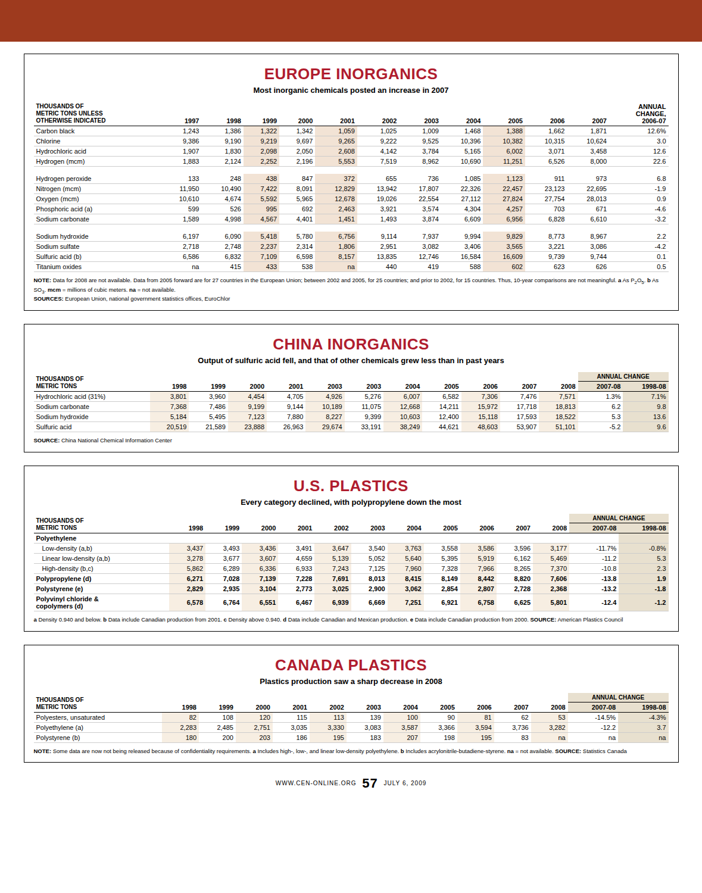EUROPE INORGANICS
Most inorganic chemicals posted an increase in 2007
| THOUSANDS OF METRIC TONS UNLESS OTHERWISE INDICATED | 1997 | 1998 | 1999 | 2000 | 2001 | 2002 | 2003 | 2004 | 2005 | 2006 | 2007 | ANNUAL CHANGE, 2006-07 |
| --- | --- | --- | --- | --- | --- | --- | --- | --- | --- | --- | --- | --- |
| Carbon black | 1,243 | 1,386 | 1,322 | 1,342 | 1,059 | 1,025 | 1,009 | 1,468 | 1,388 | 1,662 | 1,871 | 12.6% |
| Chlorine | 9,386 | 9,190 | 9,219 | 9,697 | 9,265 | 9,222 | 9,525 | 10,396 | 10,382 | 10,315 | 10,624 | 3.0 |
| Hydrochloric acid | 1,907 | 1,830 | 2,098 | 2,050 | 2,608 | 4,142 | 3,784 | 5,165 | 6,002 | 3,071 | 3,458 | 12.6 |
| Hydrogen (mcm) | 1,883 | 2,124 | 2,252 | 2,196 | 5,553 | 7,519 | 8,962 | 10,690 | 11,251 | 6,526 | 8,000 | 22.6 |
| Hydrogen peroxide | 133 | 248 | 438 | 847 | 372 | 655 | 736 | 1,085 | 1,123 | 911 | 973 | 6.8 |
| Nitrogen (mcm) | 11,950 | 10,490 | 7,422 | 8,091 | 12,829 | 13,942 | 17,807 | 22,326 | 22,457 | 23,123 | 22,695 | -1.9 |
| Oxygen (mcm) | 10,610 | 4,674 | 5,592 | 5,965 | 12,678 | 19,026 | 22,554 | 27,112 | 27,824 | 27,754 | 28,013 | 0.9 |
| Phosphoric acid (a) | 599 | 526 | 995 | 692 | 2,463 | 3,921 | 3,574 | 4,304 | 4,257 | 703 | 671 | -4.6 |
| Sodium carbonate | 1,589 | 4,998 | 4,567 | 4,401 | 1,451 | 1,493 | 3,874 | 6,609 | 6,956 | 6,828 | 6,610 | -3.2 |
| Sodium hydroxide | 6,197 | 6,090 | 5,418 | 5,780 | 6,756 | 9,114 | 7,937 | 9,994 | 9,829 | 8,773 | 8,967 | 2.2 |
| Sodium sulfate | 2,718 | 2,748 | 2,237 | 2,314 | 1,806 | 2,951 | 3,082 | 3,406 | 3,565 | 3,221 | 3,086 | -4.2 |
| Sulfuric acid (b) | 6,586 | 6,832 | 7,109 | 6,598 | 8,157 | 13,835 | 12,746 | 16,584 | 16,609 | 9,739 | 9,744 | 0.1 |
| Titanium oxides | na | 415 | 433 | 538 | na | 440 | 419 | 588 | 602 | 623 | 626 | 0.5 |
NOTE: Data for 2008 are not available. Data from 2005 forward are for 27 countries in the European Union; between 2002 and 2005, for 25 countries; and prior to 2002, for 15 countries. Thus, 10-year comparisons are not meaningful. a As P2O5. b As SO3. mcm = millions of cubic meters. na = not available.
SOURCES: European Union, national government statistics offices, EuroChlor
CHINA INORGANICS
Output of sulfuric acid fell, and that of other chemicals grew less than in past years
| THOUSANDS OF METRIC TONS | 1998 | 1999 | 2000 | 2001 | 2003 | 2003 | 2004 | 2005 | 2006 | 2007 | 2008 | ANNUAL CHANGE |
| --- | --- | --- | --- | --- | --- | --- | --- | --- | --- | --- | --- | --- |
| 2007-08 | 1998-08 |
| Hydrochloric acid (31%) | 3,801 | 3,960 | 4,454 | 4,705 | 4,926 | 5,276 | 6,007 | 6,582 | 7,306 | 7,476 | 7,571 | 1.3% | 7.1% |
| Sodium carbonate | 7,368 | 7,486 | 9,199 | 9,144 | 10,189 | 11,075 | 12,668 | 14,211 | 15,972 | 17,718 | 18,813 | 6.2 | 9.8 |
| Sodium hydroxide | 5,184 | 5,495 | 7,123 | 7,880 | 8,227 | 9,399 | 10,603 | 12,400 | 15,118 | 17,593 | 18,522 | 5.3 | 13.6 |
| Sulfuric acid | 20,519 | 21,589 | 23,888 | 26,963 | 29,674 | 33,191 | 38,249 | 44,621 | 48,603 | 53,907 | 51,101 | -5.2 | 9.6 |
SOURCE: China National Chemical Information Center
U.S. PLASTICS
Every category declined, with polypropylene down the most
| THOUSANDS OF METRIC TONS | 1998 | 1999 | 2000 | 2001 | 2002 | 2003 | 2004 | 2005 | 2006 | 2007 | 2008 | ANNUAL CHANGE |
| --- | --- | --- | --- | --- | --- | --- | --- | --- | --- | --- | --- | --- |
| 2007-08 | 1998-08 |
| Polyethylene | | | | | | | | | | | | | |
| Low-density (a,b) | 3,437 | 3,493 | 3,436 | 3,491 | 3,647 | 3,540 | 3,763 | 3,558 | 3,586 | 3,596 | 3,177 | -11.7% | -0.8% |
| Linear low-density (a,b) | 3,278 | 3,677 | 3,607 | 4,659 | 5,139 | 5,052 | 5,640 | 5,395 | 5,919 | 6,162 | 5,469 | -11.2 | 5.3 |
| High-density (b,c) | 5,862 | 6,289 | 6,336 | 6,933 | 7,243 | 7,125 | 7,960 | 7,328 | 7,966 | 8,265 | 7,370 | -10.8 | 2.3 |
| Polypropylene (d) | 6,271 | 7,028 | 7,139 | 7,228 | 7,691 | 8,013 | 8,415 | 8,149 | 8,442 | 8,820 | 7,606 | -13.8 | 1.9 |
| Polystyrene (e) | 2,829 | 2,935 | 3,104 | 2,773 | 3,025 | 2,900 | 3,062 | 2,854 | 2,807 | 2,728 | 2,368 | -13.2 | -1.8 |
| Polyvinyl chloride & copolymers (d) | 6,578 | 6,764 | 6,551 | 6,467 | 6,939 | 6,669 | 7,251 | 6,921 | 6,758 | 6,625 | 5,801 | -12.4 | -1.2 |
a Density 0.940 and below. b Data include Canadian production from 2001. c Density above 0.940. d Data include Canadian and Mexican production. e Data include Canadian production from 2000. SOURCE: American Plastics Council
CANADA PLASTICS
Plastics production saw a sharp decrease in 2008
| THOUSANDS OF METRIC TONS | 1998 | 1999 | 2000 | 2001 | 2002 | 2003 | 2004 | 2005 | 2006 | 2007 | 2008 | ANNUAL CHANGE |
| --- | --- | --- | --- | --- | --- | --- | --- | --- | --- | --- | --- | --- |
| 2007-08 | 1998-08 |
| Polyesters, unsaturated | 82 | 108 | 120 | 115 | 113 | 139 | 100 | 90 | 81 | 62 | 53 | -14.5% | -4.3% |
| Polyethylene (a) | 2,283 | 2,485 | 2,751 | 3,035 | 3,330 | 3,083 | 3,587 | 3,366 | 3,594 | 3,736 | 3,282 | -12.2 | 3.7 |
| Polystyrene (b) | 180 | 200 | 203 | 186 | 195 | 183 | 207 | 198 | 195 | 83 | na | na | na |
NOTE: Some data are now not being released because of confidentiality requirements. a Includes high-, low-, and linear low-density polyethylene. b Includes acrylonitrile-butadiene-styrene. na = not available. SOURCE: Statistics Canada
WWW.CEN-ONLINE.ORG 57 JULY 6, 2009